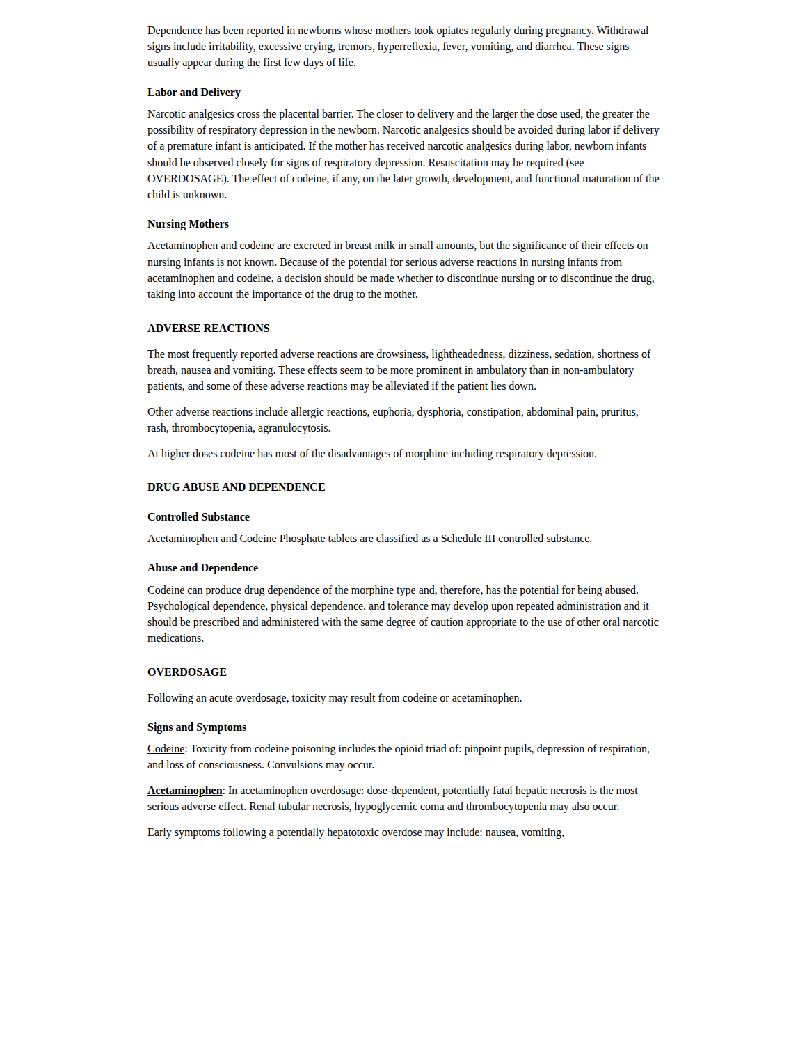Dependence has been reported in newborns whose mothers took opiates regularly during pregnancy. Withdrawal signs include irritability, excessive crying, tremors, hyperreflexia, fever, vomiting, and diarrhea. These signs usually appear during the first few days of life.
Labor and Delivery
Narcotic analgesics cross the placental barrier. The closer to delivery and the larger the dose used, the greater the possibility of respiratory depression in the newborn. Narcotic analgesics should be avoided during labor if delivery of a premature infant is anticipated. If the mother has received narcotic analgesics during labor, newborn infants should be observed closely for signs of respiratory depression. Resuscitation may be required (see OVERDOSAGE). The effect of codeine, if any, on the later growth, development, and functional maturation of the child is unknown.
Nursing Mothers
Acetaminophen and codeine are excreted in breast milk in small amounts, but the significance of their effects on nursing infants is not known. Because of the potential for serious adverse reactions in nursing infants from acetaminophen and codeine, a decision should be made whether to discontinue nursing or to discontinue the drug, taking into account the importance of the drug to the mother.
ADVERSE REACTIONS
The most frequently reported adverse reactions are drowsiness, lightheadedness, dizziness, sedation, shortness of breath, nausea and vomiting. These effects seem to be more prominent in ambulatory than in non-ambulatory patients, and some of these adverse reactions may be alleviated if the patient lies down.
Other adverse reactions include allergic reactions, euphoria, dysphoria, constipation, abdominal pain, pruritus, rash, thrombocytopenia, agranulocytosis.
At higher doses codeine has most of the disadvantages of morphine including respiratory depression.
DRUG ABUSE AND DEPENDENCE
Controlled Substance
Acetaminophen and Codeine Phosphate tablets are classified as a Schedule III controlled substance.
Abuse and Dependence
Codeine can produce drug dependence of the morphine type and, therefore, has the potential for being abused. Psychological dependence, physical dependence. and tolerance may develop upon repeated administration and it should be prescribed and administered with the same degree of caution appropriate to the use of other oral narcotic medications.
OVERDOSAGE
Following an acute overdosage, toxicity may result from codeine or acetaminophen.
Signs and Symptoms
Codeine: Toxicity from codeine poisoning includes the opioid triad of: pinpoint pupils, depression of respiration, and loss of consciousness. Convulsions may occur.
Acetaminophen: In acetaminophen overdosage: dose-dependent, potentially fatal hepatic necrosis is the most serious adverse effect. Renal tubular necrosis, hypoglycemic coma and thrombocytopenia may also occur.
Early symptoms following a potentially hepatotoxic overdose may include: nausea, vomiting,